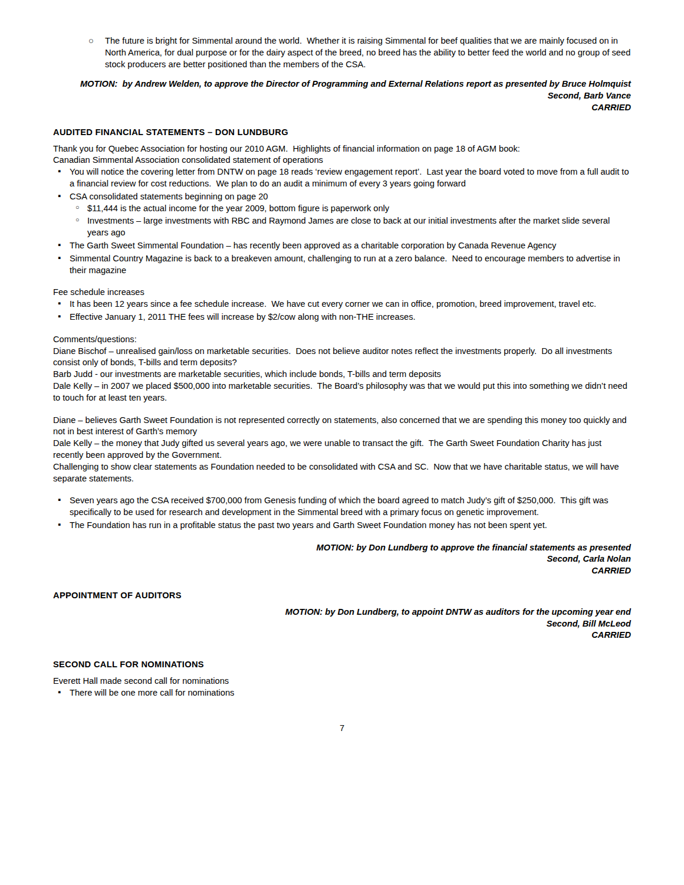○ The future is bright for Simmental around the world. Whether it is raising Simmental for beef qualities that we are mainly focused on in North America, for dual purpose or for the dairy aspect of the breed, no breed has the ability to better feed the world and no group of seed stock producers are better positioned than the members of the CSA.
MOTION: by Andrew Welden, to approve the Director of Programming and External Relations report as presented by Bruce Holmquist
Second, Barb Vance
CARRIED
AUDITED FINANCIAL STATEMENTS – DON LUNDBURG
Thank you for Quebec Association for hosting our 2010 AGM. Highlights of financial information on page 18 of AGM book:
Canadian Simmental Association consolidated statement of operations
You will notice the covering letter from DNTW on page 18 reads ‘review engagement report’. Last year the board voted to move from a full audit to a financial review for cost reductions. We plan to do an audit a minimum of every 3 years going forward
CSA consolidated statements beginning on page 20
$11,444 is the actual income for the year 2009, bottom figure is paperwork only
Investments – large investments with RBC and Raymond James are close to back at our initial investments after the market slide several years ago
The Garth Sweet Simmental Foundation – has recently been approved as a charitable corporation by Canada Revenue Agency
Simmental Country Magazine is back to a breakeven amount, challenging to run at a zero balance. Need to encourage members to advertise in their magazine
Fee schedule increases
It has been 12 years since a fee schedule increase. We have cut every corner we can in office, promotion, breed improvement, travel etc.
Effective January 1, 2011 THE fees will increase by $2/cow along with non-THE increases.
Comments/questions:
Diane Bischof – unrealised gain/loss on marketable securities. Does not believe auditor notes reflect the investments properly. Do all investments consist only of bonds, T-bills and term deposits?
Barb Judd - our investments are marketable securities, which include bonds, T-bills and term deposits
Dale Kelly – in 2007 we placed $500,000 into marketable securities. The Board’s philosophy was that we would put this into something we didn’t need to touch for at least ten years.
Diane – believes Garth Sweet Foundation is not represented correctly on statements, also concerned that we are spending this money too quickly and not in best interest of Garth’s memory
Dale Kelly – the money that Judy gifted us several years ago, we were unable to transact the gift. The Garth Sweet Foundation Charity has just recently been approved by the Government.
Challenging to show clear statements as Foundation needed to be consolidated with CSA and SC. Now that we have charitable status, we will have separate statements.
Seven years ago the CSA received $700,000 from Genesis funding of which the board agreed to match Judy’s gift of $250,000. This gift was specifically to be used for research and development in the Simmental breed with a primary focus on genetic improvement.
The Foundation has run in a profitable status the past two years and Garth Sweet Foundation money has not been spent yet.
MOTION: by Don Lundberg to approve the financial statements as presented
Second, Carla Nolan
CARRIED
APPOINTMENT OF AUDITORS
MOTION: by Don Lundberg, to appoint DNTW as auditors for the upcoming year end
Second, Bill McLeod
CARRIED
SECOND CALL FOR NOMINATIONS
Everett Hall made second call for nominations
There will be one more call for nominations
7